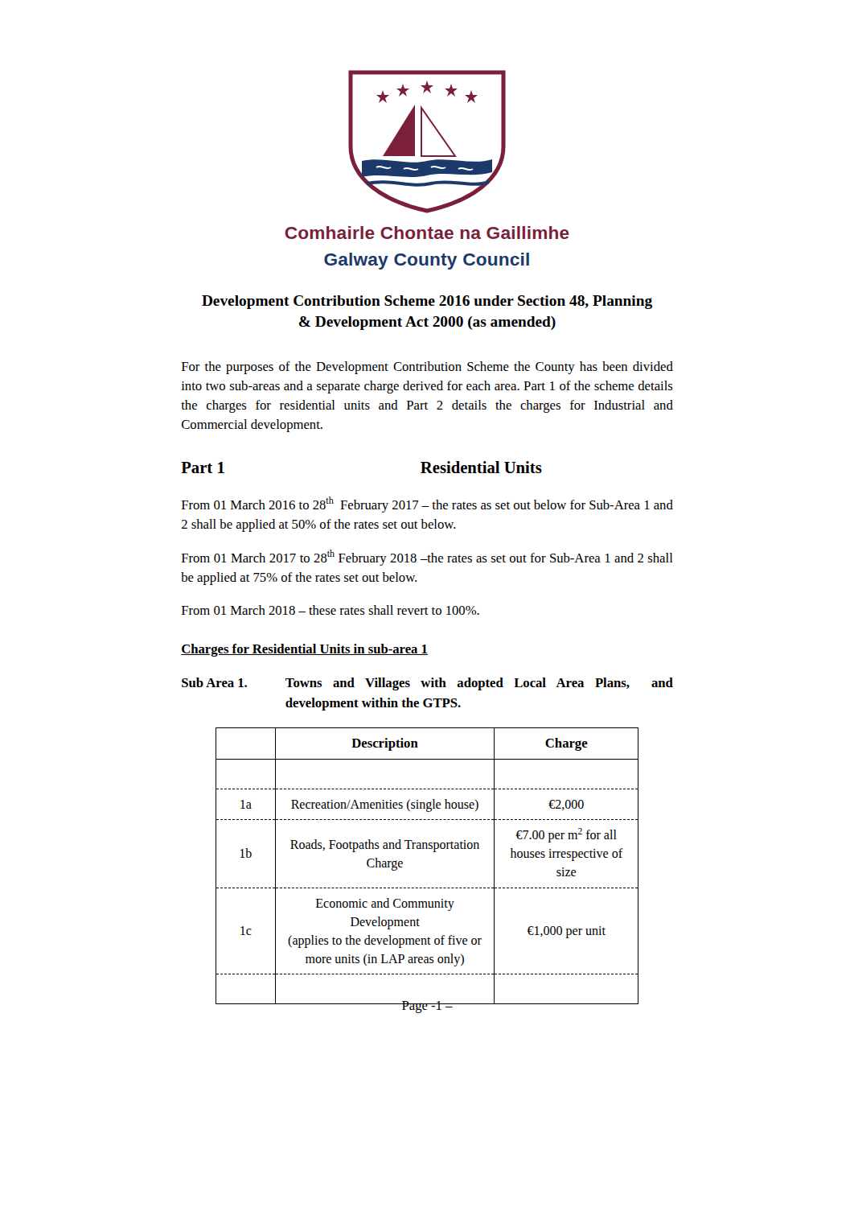Comhairle Chontae na Gaillimhe
Galway County Council
Development Contribution Scheme 2016 under Section 48, Planning
& Development Act 2000 (as amended)
For the purposes of the Development Contribution Scheme the County has been divided into two sub-areas and a separate charge derived for each area. Part 1 of the scheme details the charges for residential units and Part 2 details the charges for Industrial and Commercial development.
Part 1 Residential Units
From 01 March 2016 to 28th February 2017 – the rates as set out below for Sub-Area 1 and 2 shall be applied at 50% of the rates set out below.
From 01 March 2017 to 28th February 2018 –the rates as set out for Sub-Area 1 and 2 shall be applied at 75% of the rates set out below.
From 01 March 2018 – these rates shall revert to 100%.
Charges for Residential Units in sub-area 1
Sub Area 1.
Towns and Villages with adopted Local Area Plans, and development within the GTPS.
| | Description | Charge |
| --- | --- | --- |
| 1a | Recreation/Amenities (single house) | €2,000 |
| 1b | Roads, Footpaths and Transportation Charge | €7.00 per m 2 for all houses irrespective of size |
| 1c | Economic and Community Development (applies to the development of five or more units (in LAP areas only) | €1,000 per unit |
Page -1 –